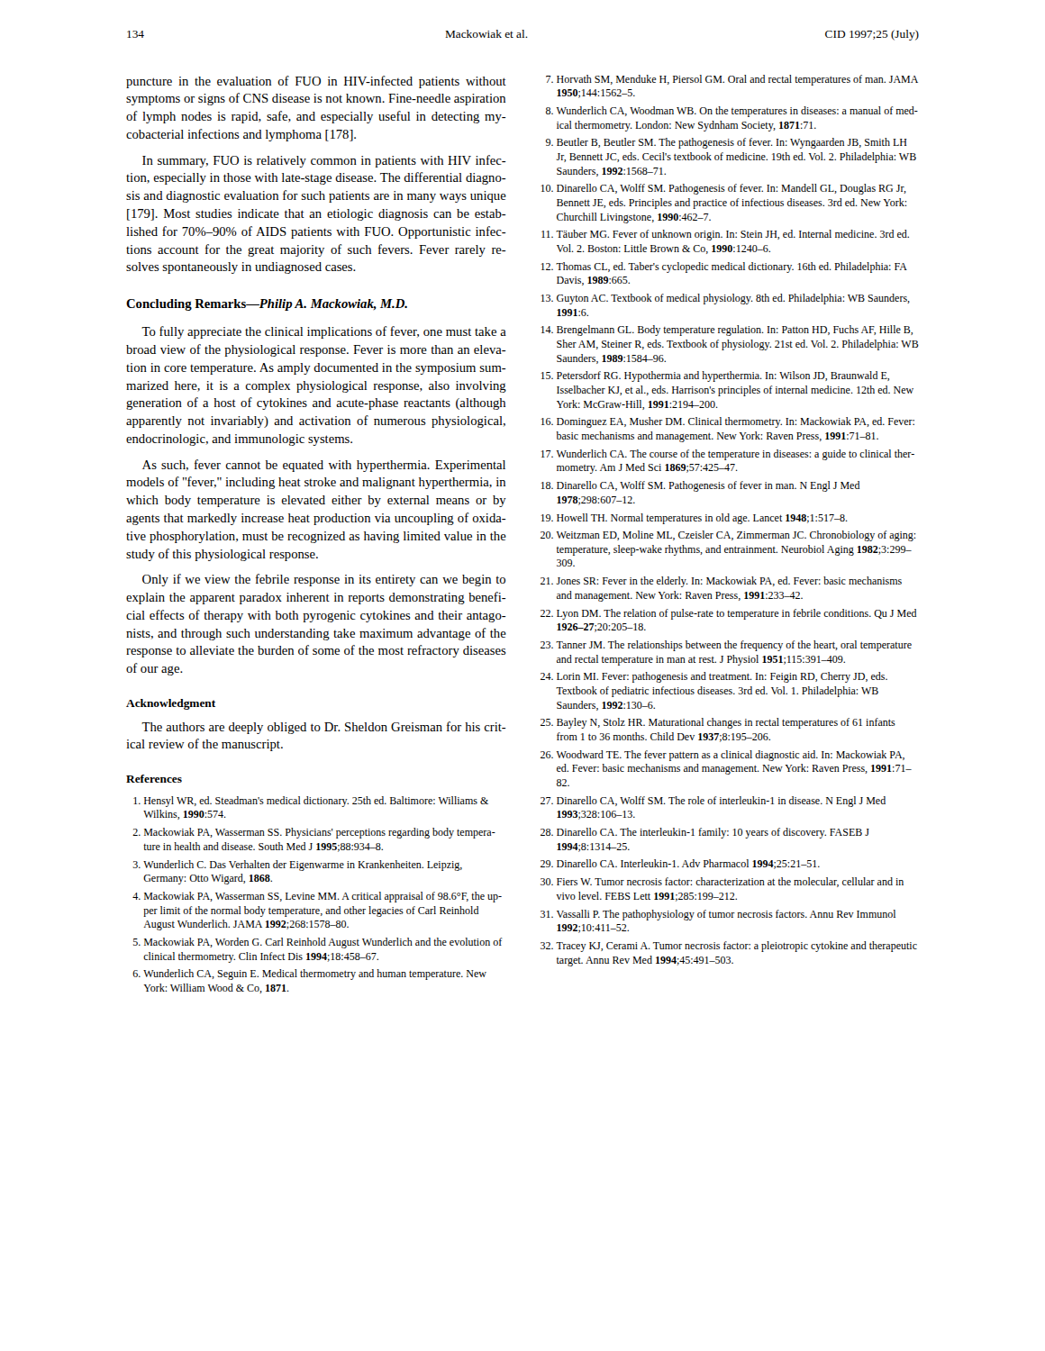134
Mackowiak et al.
CID 1997;25 (July)
puncture in the evaluation of FUO in HIV-infected patients without symptoms or signs of CNS disease is not known. Fine-needle aspiration of lymph nodes is rapid, safe, and especially useful in detecting mycobacterial infections and lymphoma [178].
In summary, FUO is relatively common in patients with HIV infection, especially in those with late-stage disease. The differential diagnosis and diagnostic evaluation for such patients are in many ways unique [179]. Most studies indicate that an etiologic diagnosis can be established for 70%–90% of AIDS patients with FUO. Opportunistic infections account for the great majority of such fevers. Fever rarely resolves spontaneously in undiagnosed cases.
Concluding Remarks—Philip A. Mackowiak, M.D.
To fully appreciate the clinical implications of fever, one must take a broad view of the physiological response. Fever is more than an elevation in core temperature. As amply documented in the symposium summarized here, it is a complex physiological response, also involving generation of a host of cytokines and acute-phase reactants (although apparently not invariably) and activation of numerous physiological, endocrinologic, and immunologic systems.
As such, fever cannot be equated with hyperthermia. Experimental models of ''fever,'' including heat stroke and malignant hyperthermia, in which body temperature is elevated either by external means or by agents that markedly increase heat production via uncoupling of oxidative phosphorylation, must be recognized as having limited value in the study of this physiological response.
Only if we view the febrile response in its entirety can we begin to explain the apparent paradox inherent in reports demonstrating beneficial effects of therapy with both pyrogenic cytokines and their antagonists, and through such understanding take maximum advantage of the response to alleviate the burden of some of the most refractory diseases of our age.
Acknowledgment
The authors are deeply obliged to Dr. Sheldon Greisman for his critical review of the manuscript.
References
Hensyl WR, ed. Steadman's medical dictionary. 25th ed. Baltimore: Williams & Wilkins, 1990:574.
Mackowiak PA, Wasserman SS. Physicians' perceptions regarding body temperature in health and disease. South Med J 1995;88:934–8.
Wunderlich C. Das Verhalten der Eigenwarme in Krankenheiten. Leipzig, Germany: Otto Wigard, 1868.
Mackowiak PA, Wasserman SS, Levine MM. A critical appraisal of 98.6°F, the upper limit of the normal body temperature, and other legacies of Carl Reinhold August Wunderlich. JAMA 1992;268:1578–80.
Mackowiak PA, Worden G. Carl Reinhold August Wunderlich and the evolution of clinical thermometry. Clin Infect Dis 1994;18:458–67.
Wunderlich CA, Seguin E. Medical thermometry and human temperature. New York: William Wood & Co, 1871.
Horvath SM, Menduke H, Piersol GM. Oral and rectal temperatures of man. JAMA 1950;144:1562–5.
Wunderlich CA, Woodman WB. On the temperatures in diseases: a manual of medical thermometry. London: New Sydnham Society, 1871:71.
Beutler B, Beutler SM. The pathogenesis of fever. In: Wyngaarden JB, Smith LH Jr, Bennett JC, eds. Cecil's textbook of medicine. 19th ed. Vol. 2. Philadelphia: WB Saunders, 1992:1568–71.
Dinarello CA, Wolff SM. Pathogenesis of fever. In: Mandell GL, Douglas RG Jr, Bennett JE, eds. Principles and practice of infectious diseases. 3rd ed. New York: Churchill Livingstone, 1990:462–7.
Täuber MG. Fever of unknown origin. In: Stein JH, ed. Internal medicine. 3rd ed. Vol. 2. Boston: Little Brown & Co, 1990:1240–6.
Thomas CL, ed. Taber's cyclopedic medical dictionary. 16th ed. Philadelphia: FA Davis, 1989:665.
Guyton AC. Textbook of medical physiology. 8th ed. Philadelphia: WB Saunders, 1991:6.
Brengelmann GL. Body temperature regulation. In: Patton HD, Fuchs AF, Hille B, Sher AM, Steiner R, eds. Textbook of physiology. 21st ed. Vol. 2. Philadelphia: WB Saunders, 1989:1584–96.
Petersdorf RG. Hypothermia and hyperthermia. In: Wilson JD, Braunwald E, Isselbacher KJ, et al., eds. Harrison's principles of internal medicine. 12th ed. New York: McGraw-Hill, 1991:2194–200.
Dominguez EA, Musher DM. Clinical thermometry. In: Mackowiak PA, ed. Fever: basic mechanisms and management. New York: Raven Press, 1991:71–81.
Wunderlich CA. The course of the temperature in diseases: a guide to clinical thermometry. Am J Med Sci 1869;57:425–47.
Dinarello CA, Wolff SM. Pathogenesis of fever in man. N Engl J Med 1978;298:607–12.
Howell TH. Normal temperatures in old age. Lancet 1948;1:517–8.
Weitzman ED, Moline ML, Czeisler CA, Zimmerman JC. Chronobiology of aging: temperature, sleep-wake rhythms, and entrainment. Neurobiol Aging 1982;3:299–309.
Jones SR: Fever in the elderly. In: Mackowiak PA, ed. Fever: basic mechanisms and management. New York: Raven Press, 1991:233–42.
Lyon DM. The relation of pulse-rate to temperature in febrile conditions. Qu J Med 1926–27;20:205–18.
Tanner JM. The relationships between the frequency of the heart, oral temperature and rectal temperature in man at rest. J Physiol 1951;115:391–409.
Lorin MI. Fever: pathogenesis and treatment. In: Feigin RD, Cherry JD, eds. Textbook of pediatric infectious diseases. 3rd ed. Vol. 1. Philadelphia: WB Saunders, 1992:130–6.
Bayley N, Stolz HR. Maturational changes in rectal temperatures of 61 infants from 1 to 36 months. Child Dev 1937;8:195–206.
Woodward TE. The fever pattern as a clinical diagnostic aid. In: Mackowiak PA, ed. Fever: basic mechanisms and management. New York: Raven Press, 1991:71–82.
Dinarello CA, Wolff SM. The role of interleukin-1 in disease. N Engl J Med 1993;328:106–13.
Dinarello CA. The interleukin-1 family: 10 years of discovery. FASEB J 1994;8:1314–25.
Dinarello CA. Interleukin-1. Adv Pharmacol 1994;25:21–51.
Fiers W. Tumor necrosis factor: characterization at the molecular, cellular and in vivo level. FEBS Lett 1991;285:199–212.
Vassalli P. The pathophysiology of tumor necrosis factors. Annu Rev Immunol 1992;10:411–52.
Tracey KJ, Cerami A. Tumor necrosis factor: a pleiotropic cytokine and therapeutic target. Annu Rev Med 1994;45:491–503.